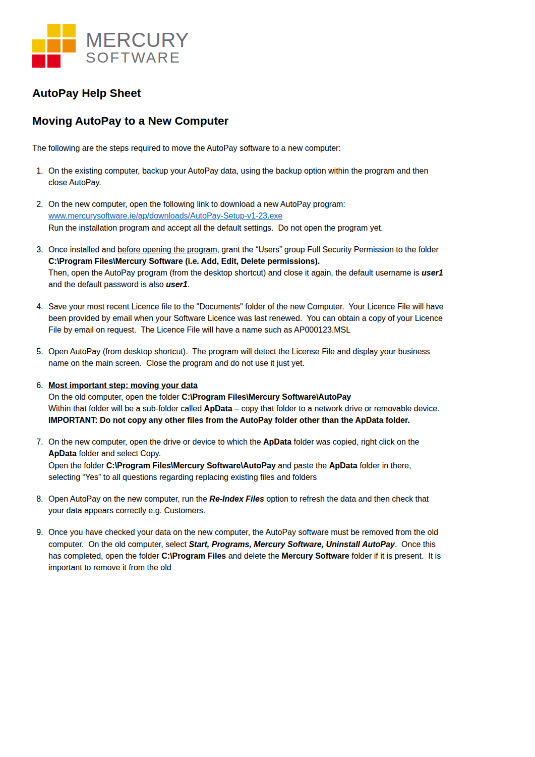MERCURY
SOFTWARE
AutoPay Help Sheet
Moving AutoPay to a New Computer
The following are the steps required to move the AutoPay software to a new computer:
On the existing computer, backup your AutoPay data, using the backup option within the program and then close AutoPay.
On the new computer, open the following link to download a new AutoPay program:
www.mercurysoftware.ie/ap/downloads/AutoPay-Setup-v1-23.exe
Run the installation program and accept all the default settings. Do not open the program yet.
Once installed and before opening the program, grant the “Users” group Full Security Permission to the folder C:\Program Files\Mercury Software (i.e. Add, Edit, Delete permissions).
Then, open the AutoPay program (from the desktop shortcut) and close it again, the default username is user1 and the default password is also user1.
Save your most recent Licence file to the "Documents" folder of the new Computer. Your Licence File will have been provided by email when your Software Licence was last renewed. You can obtain a copy of your Licence File by email on request. The Licence File will have a name such as AP000123.MSL
Open AutoPay (from desktop shortcut). The program will detect the License File and display your business name on the main screen. Close the program and do not use it just yet.
Most important step: moving your data
On the old computer, open the folder C:\Program Files\Mercury Software\AutoPay
Within that folder will be a sub-folder called ApData – copy that folder to a network drive or removable device. IMPORTANT: Do not copy any other files from the AutoPay folder other than the ApData folder.
On the new computer, open the drive or device to which the ApData folder was copied, right click on the ApData folder and select Copy.
Open the folder C:\Program Files\Mercury Software\AutoPay and paste the ApData folder in there, selecting “Yes” to all questions regarding replacing existing files and folders
Open AutoPay on the new computer, run the Re-Index Files option to refresh the data and then check that your data appears correctly e.g. Customers.
Once you have checked your data on the new computer, the AutoPay software must be removed from the old computer. On the old computer, select Start, Programs, Mercury Software, Uninstall AutoPay. Once this has completed, open the folder C:\Program Files and delete the Mercury Software folder if it is present. It is important to remove it from the old